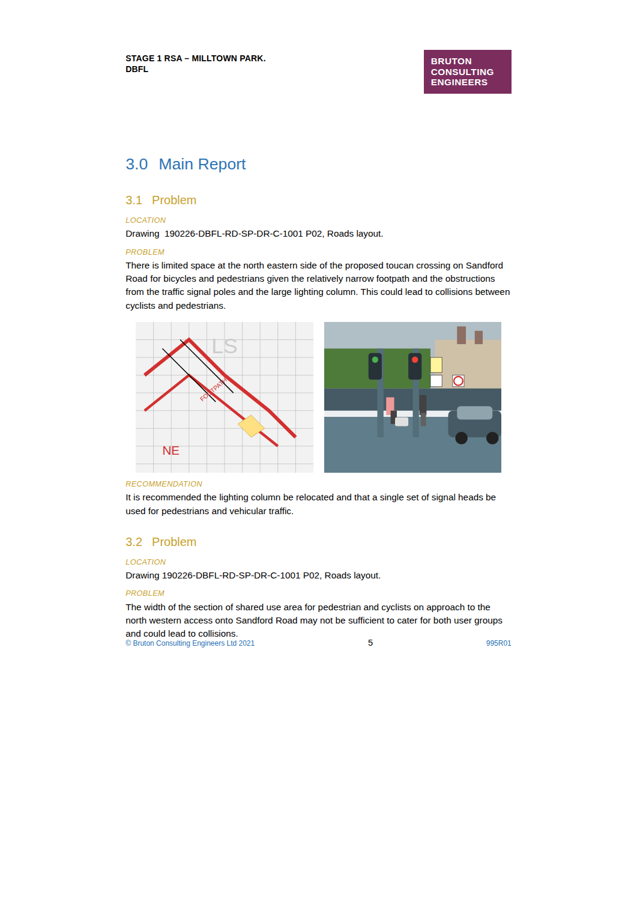STAGE 1 RSA – MILLTOWN PARK.
DBFL
BRUTON
CONSULTING
ENGINEERS
3.0 Main Report
3.1 Problem
Location
Drawing 190226-DBFL-RD-SP-DR-C-1001 P02, Roads layout.
Problem
There is limited space at the north eastern side of the proposed toucan crossing on Sandford Road for bicycles and pedestrians given the relatively narrow footpath and the obstructions from the traffic signal poles and the large lighting column. This could lead to collisions between cyclists and pedestrians.
Recommendation
It is recommended the lighting column be relocated and that a single set of signal heads be used for pedestrians and vehicular traffic.
3.2 Problem
Location
Drawing 190226-DBFL-RD-SP-DR-C-1001 P02, Roads layout.
Problem
The width of the section of shared use area for pedestrian and cyclists on approach to the north western access onto Sandford Road may not be sufficient to cater for both user groups and could lead to collisions.
© Bruton Consulting Engineers Ltd 2021
5
995R01